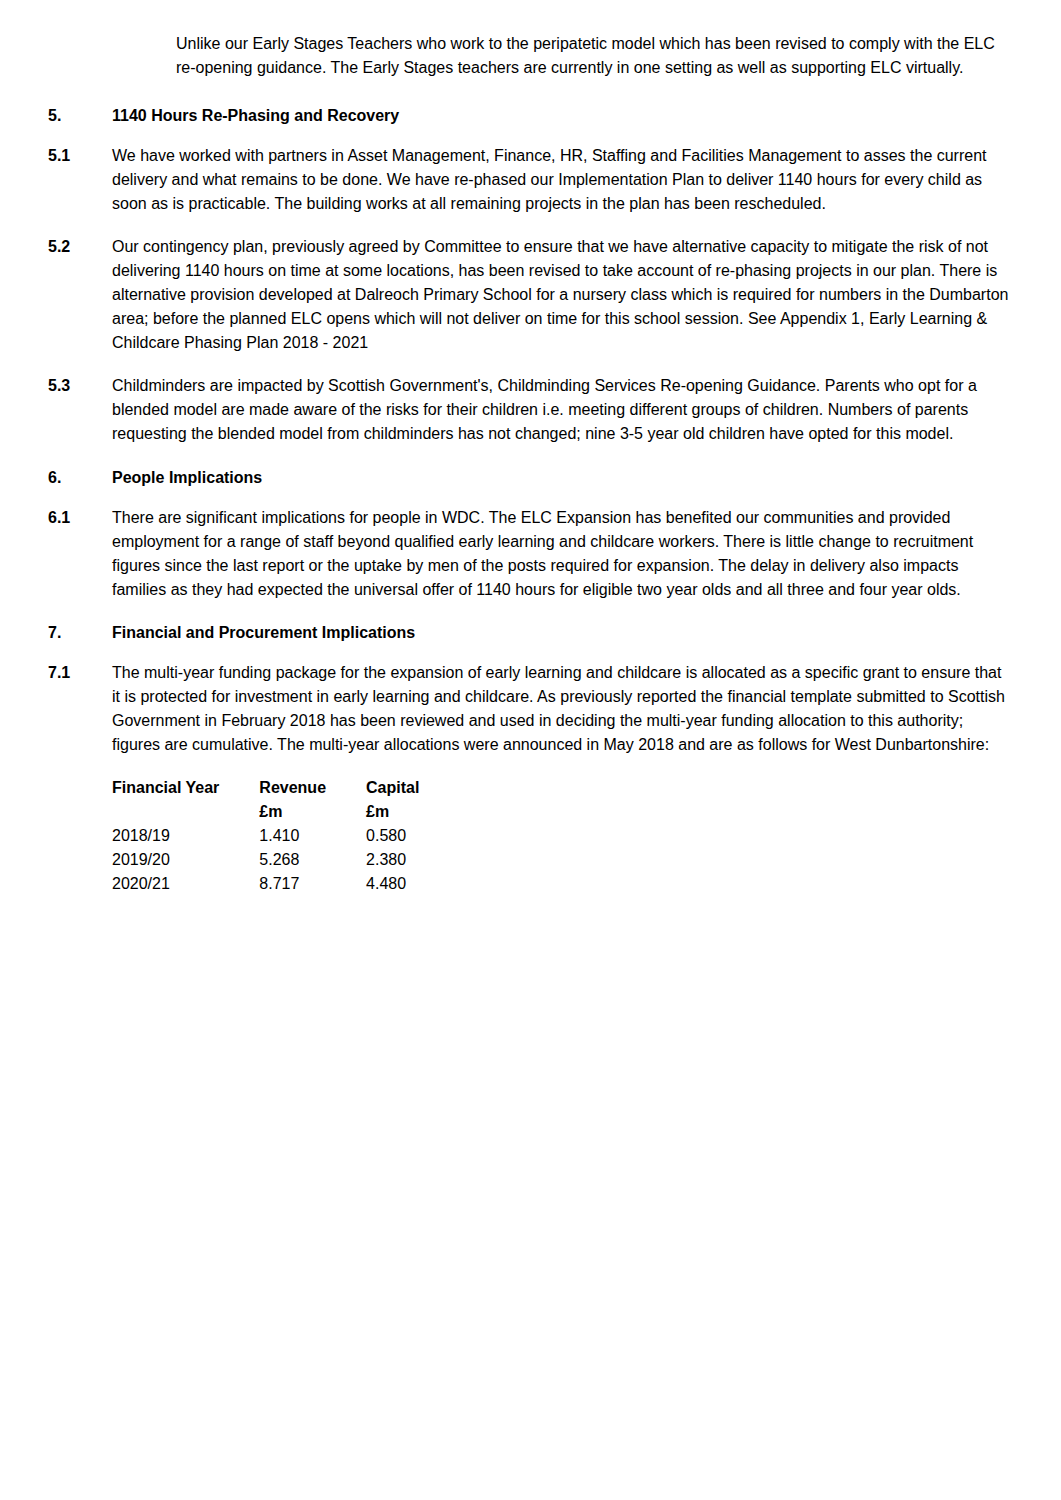Unlike our Early Stages Teachers who work to the peripatetic model which has been revised to comply with the ELC re-opening guidance. The Early Stages teachers are currently in one setting as well as supporting ELC virtually.
5. 1140 Hours Re-Phasing and Recovery
5.1 We have worked with partners in Asset Management, Finance, HR, Staffing and Facilities Management to asses the current delivery and what remains to be done. We have re-phased our Implementation Plan to deliver 1140 hours for every child as soon as is practicable. The building works at all remaining projects in the plan has been rescheduled.
5.2 Our contingency plan, previously agreed by Committee to ensure that we have alternative capacity to mitigate the risk of not delivering 1140 hours on time at some locations, has been revised to take account of re-phasing projects in our plan. There is alternative provision developed at Dalreoch Primary School for a nursery class which is required for numbers in the Dumbarton area; before the planned ELC opens which will not deliver on time for this school session. See Appendix 1, Early Learning & Childcare Phasing Plan 2018 - 2021
5.3 Childminders are impacted by Scottish Government's, Childminding Services Re-opening Guidance. Parents who opt for a blended model are made aware of the risks for their children i.e. meeting different groups of children. Numbers of parents requesting the blended model from childminders has not changed; nine 3-5 year old children have opted for this model.
6. People Implications
6.1 There are significant implications for people in WDC. The ELC Expansion has benefited our communities and provided employment for a range of staff beyond qualified early learning and childcare workers. There is little change to recruitment figures since the last report or the uptake by men of the posts required for expansion. The delay in delivery also impacts families as they had expected the universal offer of 1140 hours for eligible two year olds and all three and four year olds.
7. Financial and Procurement Implications
7.1 The multi-year funding package for the expansion of early learning and childcare is allocated as a specific grant to ensure that it is protected for investment in early learning and childcare. As previously reported the financial template submitted to Scottish Government in February 2018 has been reviewed and used in deciding the multi-year funding allocation to this authority; figures are cumulative. The multi-year allocations were announced in May 2018 and are as follows for West Dunbartonshire:
| Financial Year | Revenue | Capital |
| --- | --- | --- |
| | £m | £m |
| 2018/19 | 1.410 | 0.580 |
| 2019/20 | 5.268 | 2.380 |
| 2020/21 | 8.717 | 4.480 |